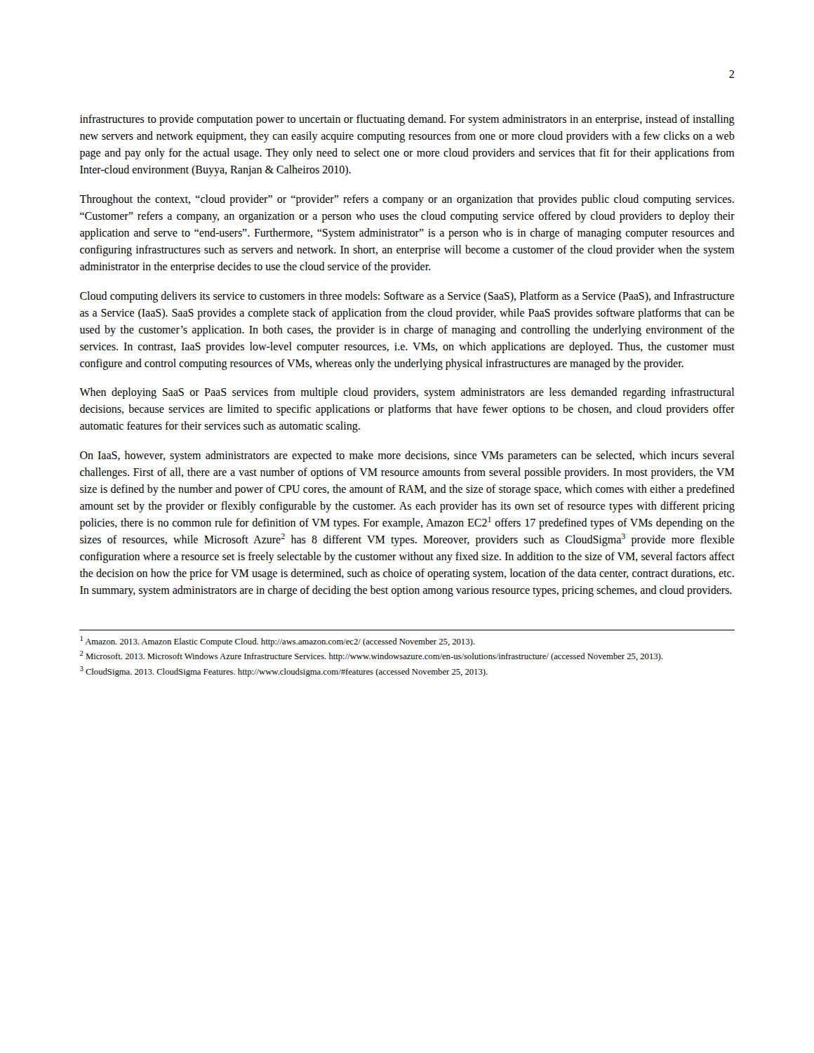2
infrastructures to provide computation power to uncertain or fluctuating demand. For system administrators in an enterprise, instead of installing new servers and network equipment, they can easily acquire computing resources from one or more cloud providers with a few clicks on a web page and pay only for the actual usage. They only need to select one or more cloud providers and services that fit for their applications from Inter-cloud environment (Buyya, Ranjan & Calheiros 2010).
Throughout the context, “cloud provider” or “provider” refers a company or an organization that provides public cloud computing services. “Customer” refers a company, an organization or a person who uses the cloud computing service offered by cloud providers to deploy their application and serve to “end-users”. Furthermore, “System administrator” is a person who is in charge of managing computer resources and configuring infrastructures such as servers and network. In short, an enterprise will become a customer of the cloud provider when the system administrator in the enterprise decides to use the cloud service of the provider.
Cloud computing delivers its service to customers in three models: Software as a Service (SaaS), Platform as a Service (PaaS), and Infrastructure as a Service (IaaS). SaaS provides a complete stack of application from the cloud provider, while PaaS provides software platforms that can be used by the customer’s application. In both cases, the provider is in charge of managing and controlling the underlying environment of the services. In contrast, IaaS provides low-level computer resources, i.e. VMs, on which applications are deployed. Thus, the customer must configure and control computing resources of VMs, whereas only the underlying physical infrastructures are managed by the provider.
When deploying SaaS or PaaS services from multiple cloud providers, system administrators are less demanded regarding infrastructural decisions, because services are limited to specific applications or platforms that have fewer options to be chosen, and cloud providers offer automatic features for their services such as automatic scaling.
On IaaS, however, system administrators are expected to make more decisions, since VMs parameters can be selected, which incurs several challenges. First of all, there are a vast number of options of VM resource amounts from several possible providers. In most providers, the VM size is defined by the number and power of CPU cores, the amount of RAM, and the size of storage space, which comes with either a predefined amount set by the provider or flexibly configurable by the customer. As each provider has its own set of resource types with different pricing policies, there is no common rule for definition of VM types. For example, Amazon EC21 offers 17 predefined types of VMs depending on the sizes of resources, while Microsoft Azure2 has 8 different VM types. Moreover, providers such as CloudSigma3 provide more flexible configuration where a resource set is freely selectable by the customer without any fixed size. In addition to the size of VM, several factors affect the decision on how the price for VM usage is determined, such as choice of operating system, location of the data center, contract durations, etc. In summary, system administrators are in charge of deciding the best option among various resource types, pricing schemes, and cloud providers.
1 Amazon. 2013. Amazon Elastic Compute Cloud. http://aws.amazon.com/ec2/ (accessed November 25, 2013).
2 Microsoft. 2013. Microsoft Windows Azure Infrastructure Services. http://www.windowsazure.com/en-us/solutions/infrastructure/ (accessed November 25, 2013).
3 CloudSigma. 2013. CloudSigma Features. http://www.cloudsigma.com/#features (accessed November 25, 2013).